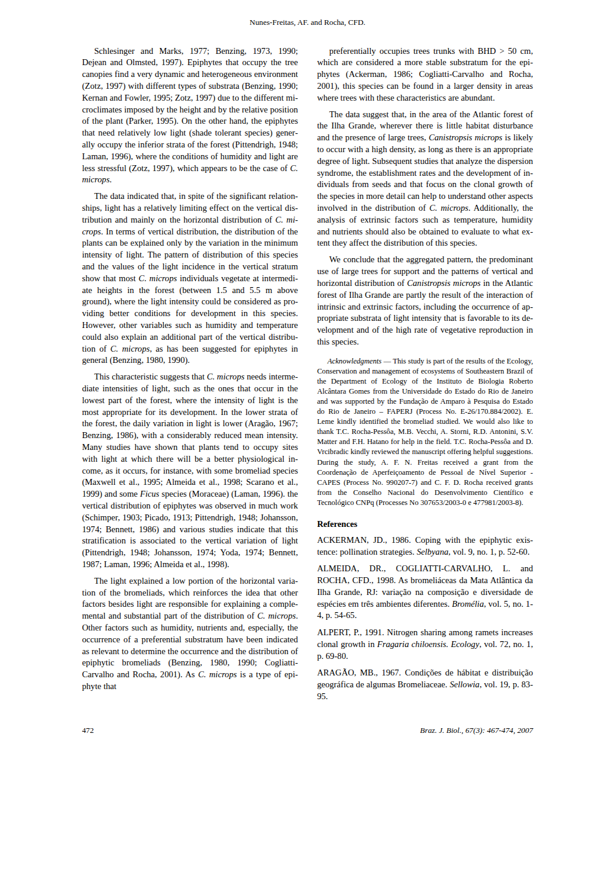Nunes-Freitas, AF. and Rocha, CFD.
Schlesinger and Marks, 1977; Benzing, 1973, 1990; Dejean and Olmsted, 1997). Epiphytes that occupy the tree canopies find a very dynamic and heterogeneous environment (Zotz, 1997) with different types of substrata (Benzing, 1990; Kernan and Fowler, 1995; Zotz, 1997) due to the different microclimates imposed by the height and by the relative position of the plant (Parker, 1995). On the other hand, the epiphytes that need relatively low light (shade tolerant species) generally occupy the inferior strata of the forest (Pittendrigh, 1948; Laman, 1996), where the conditions of humidity and light are less stressful (Zotz, 1997), which appears to be the case of C. microps.
The data indicated that, in spite of the significant relationships, light has a relatively limiting effect on the vertical distribution and mainly on the horizontal distribution of C. microps. In terms of vertical distribution, the distribution of the plants can be explained only by the variation in the minimum intensity of light. The pattern of distribution of this species and the values of the light incidence in the vertical stratum show that most C. microps individuals vegetate at intermediate heights in the forest (between 1.5 and 5.5 m above ground), where the light intensity could be considered as providing better conditions for development in this species. However, other variables such as humidity and temperature could also explain an additional part of the vertical distribution of C. microps, as has been suggested for epiphytes in general (Benzing, 1980, 1990).
This characteristic suggests that C. microps needs intermediate intensities of light, such as the ones that occur in the lowest part of the forest, where the intensity of light is the most appropriate for its development. In the lower strata of the forest, the daily variation in light is lower (Aragão, 1967; Benzing, 1986), with a considerably reduced mean intensity. Many studies have shown that plants tend to occupy sites with light at which there will be a better physiological income, as it occurs, for instance, with some bromeliad species (Maxwell et al., 1995; Almeida et al., 1998; Scarano et al., 1999) and some Ficus species (Moraceae) (Laman, 1996). the vertical distribution of epiphytes was observed in much work (Schimper, 1903; Picado, 1913; Pittendrigh, 1948; Johansson, 1974; Bennett, 1986) and various studies indicate that this stratification is associated to the vertical variation of light (Pittendrigh, 1948; Johansson, 1974; Yoda, 1974; Bennett, 1987; Laman, 1996; Almeida et al., 1998).
The light explained a low portion of the horizontal variation of the bromeliads, which reinforces the idea that other factors besides light are responsible for explaining a complemental and substantial part of the distribution of C. microps. Other factors such as humidity, nutrients and, especially, the occurrence of a preferential substratum have been indicated as relevant to determine the occurrence and the distribution of epiphytic bromeliads (Benzing, 1980, 1990; Cogliatti-Carvalho and Rocha, 2001). As C. microps is a type of epiphyte that
preferentially occupies trees trunks with BHD > 50 cm, which are considered a more stable substratum for the epiphytes (Ackerman, 1986; Cogliatti-Carvalho and Rocha, 2001), this species can be found in a larger density in areas where trees with these characteristics are abundant.
The data suggest that, in the area of the Atlantic forest of the Ilha Grande, wherever there is little habitat disturbance and the presence of large trees, Canistropsis microps is likely to occur with a high density, as long as there is an appropriate degree of light. Subsequent studies that analyze the dispersion syndrome, the establishment rates and the development of individuals from seeds and that focus on the clonal growth of the species in more detail can help to understand other aspects involved in the distribution of C. microps. Additionally, the analysis of extrinsic factors such as temperature, humidity and nutrients should also be obtained to evaluate to what extent they affect the distribution of this species.
We conclude that the aggregated pattern, the predominant use of large trees for support and the patterns of vertical and horizontal distribution of Canistropsis microps in the Atlantic forest of Ilha Grande are partly the result of the interaction of intrinsic and extrinsic factors, including the occurrence of appropriate substrata of light intensity that is favorable to its development and of the high rate of vegetative reproduction in this species.
Acknowledgments — This study is part of the results of the Ecology, Conservation and management of ecosystems of Southeastern Brazil of the Department of Ecology of the Instituto de Biologia Roberto Alcântara Gomes from the Universidade do Estado do Rio de Janeiro and was supported by the Fundação de Amparo à Pesquisa do Estado do Rio de Janeiro – FAPERJ (Process No. E-26/170.884/2002). E. Leme kindly identified the bromeliad studied. We would also like to thank T.C. Rocha-Pessôa, M.B. Vecchi, A. Storni, R.D. Antonini, S.V. Matter and F.H. Hatano for help in the field. T.C. Rocha-Pessôa and D. Vrcibradic kindly reviewed the manuscript offering helpful suggestions. During the study, A. F. N. Freitas received a grant from the Coordenação de Aperfeiçoamento de Pessoal de Nível Superior - CAPES (Process No. 990207-7) and C. F. D. Rocha received grants from the Conselho Nacional do Desenvolvimento Científico e Tecnológico CNPq (Processes No 307653/2003-0 e 477981/2003-8).
References
ACKERMAN, JD., 1986. Coping with the epiphytic existence: pollination strategies. Selbyana, vol. 9, no. 1, p. 52-60.
ALMEIDA, DR., COGLIATTI-CARVALHO, L. and ROCHA, CFD., 1998. As bromeliáceas da Mata Atlântica da Ilha Grande, RJ: variação na composição e diversidade de espécies em três ambientes diferentes. Bromélia, vol. 5, no. 1-4, p. 54-65.
ALPERT, P., 1991. Nitrogen sharing among ramets increases clonal growth in Fragaria chiloensis. Ecology, vol. 72, no. 1, p. 69-80.
ARAGÃO, MB., 1967. Condições de hábitat e distribuição geográfica de algumas Bromeliaceae. Sellowia, vol. 19, p. 83-95.
472 Braz. J. Biol., 67(3): 467-474, 2007